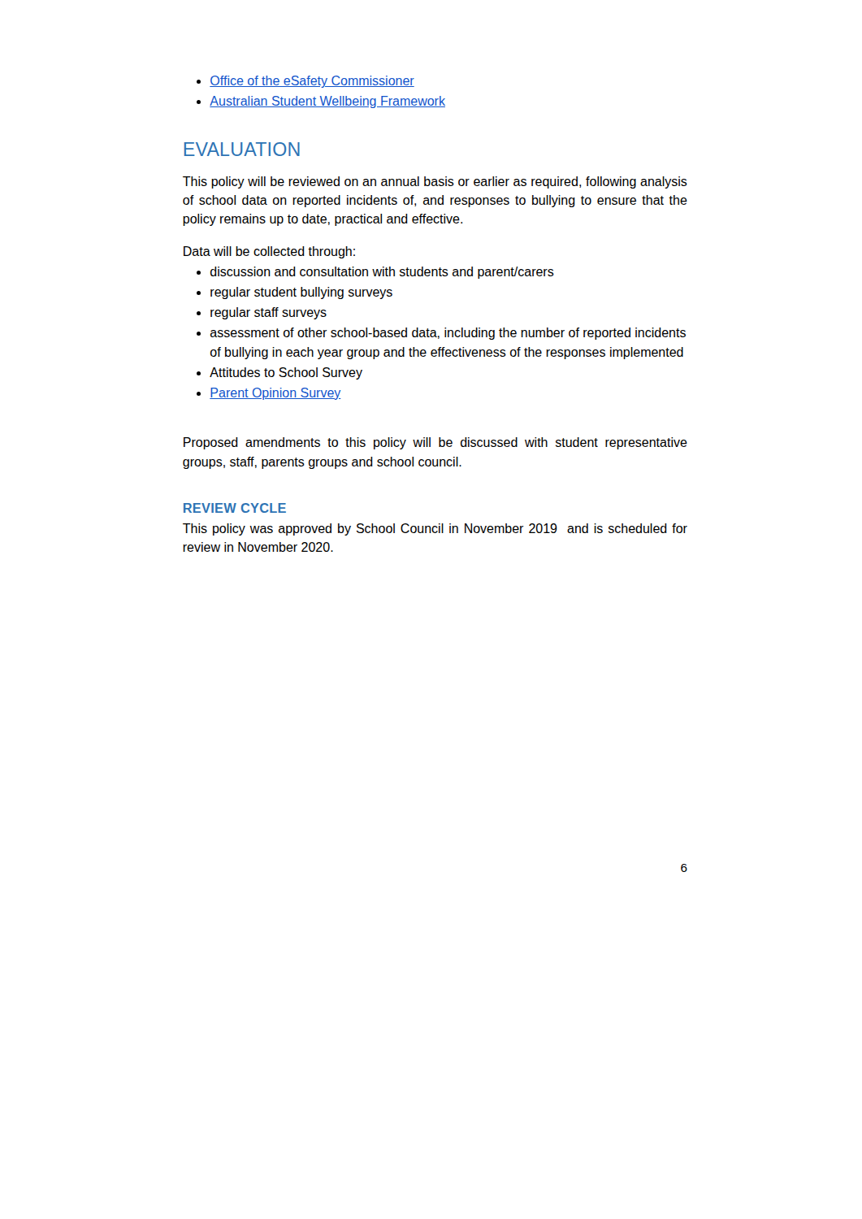Office of the eSafety Commissioner
Australian Student Wellbeing Framework
EVALUATION
This policy will be reviewed on an annual basis or earlier as required, following analysis of school data on reported incidents of, and responses to bullying to ensure that the policy remains up to date, practical and effective.
Data will be collected through:
discussion and consultation with students and parent/carers
regular student bullying surveys
regular staff surveys
assessment of other school-based data, including the number of reported incidents of bullying in each year group and the effectiveness of the responses implemented
Attitudes to School Survey
Parent Opinion Survey
Proposed amendments to this policy will be discussed with student representative groups, staff, parents groups and school council.
REVIEW CYCLE
This policy was approved by School Council in November 2019 and is scheduled for review in November 2020.
6